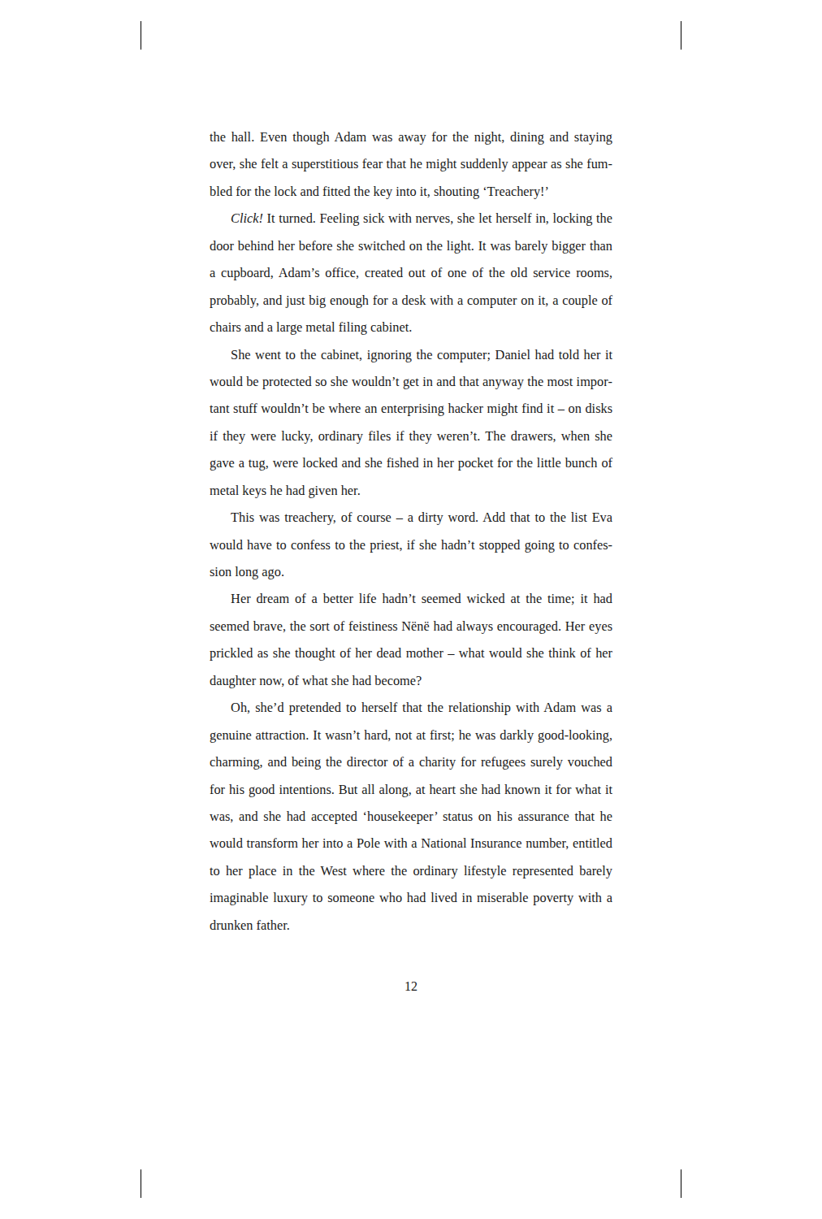the hall. Even though Adam was away for the night, dining and staying over, she felt a superstitious fear that he might suddenly appear as she fumbled for the lock and fitted the key into it, shouting ‘Treachery!’
Click! It turned. Feeling sick with nerves, she let herself in, locking the door behind her before she switched on the light. It was barely bigger than a cupboard, Adam’s office, created out of one of the old service rooms, probably, and just big enough for a desk with a computer on it, a couple of chairs and a large metal filing cabinet.
She went to the cabinet, ignoring the computer; Daniel had told her it would be protected so she wouldn’t get in and that anyway the most important stuff wouldn’t be where an enterprising hacker might find it – on disks if they were lucky, ordinary files if they weren’t. The drawers, when she gave a tug, were locked and she fished in her pocket for the little bunch of metal keys he had given her.
This was treachery, of course – a dirty word. Add that to the list Eva would have to confess to the priest, if she hadn’t stopped going to confession long ago.
Her dream of a better life hadn’t seemed wicked at the time; it had seemed brave, the sort of feistiness Nënë had always encouraged. Her eyes prickled as she thought of her dead mother – what would she think of her daughter now, of what she had become?
Oh, she’d pretended to herself that the relationship with Adam was a genuine attraction. It wasn’t hard, not at first; he was darkly good-looking, charming, and being the director of a charity for refugees surely vouched for his good intentions. But all along, at heart she had known it for what it was, and she had accepted ‘housekeeper’ status on his assurance that he would transform her into a Pole with a National Insurance number, entitled to her place in the West where the ordinary lifestyle represented barely imaginable luxury to someone who had lived in miserable poverty with a drunken father.
12